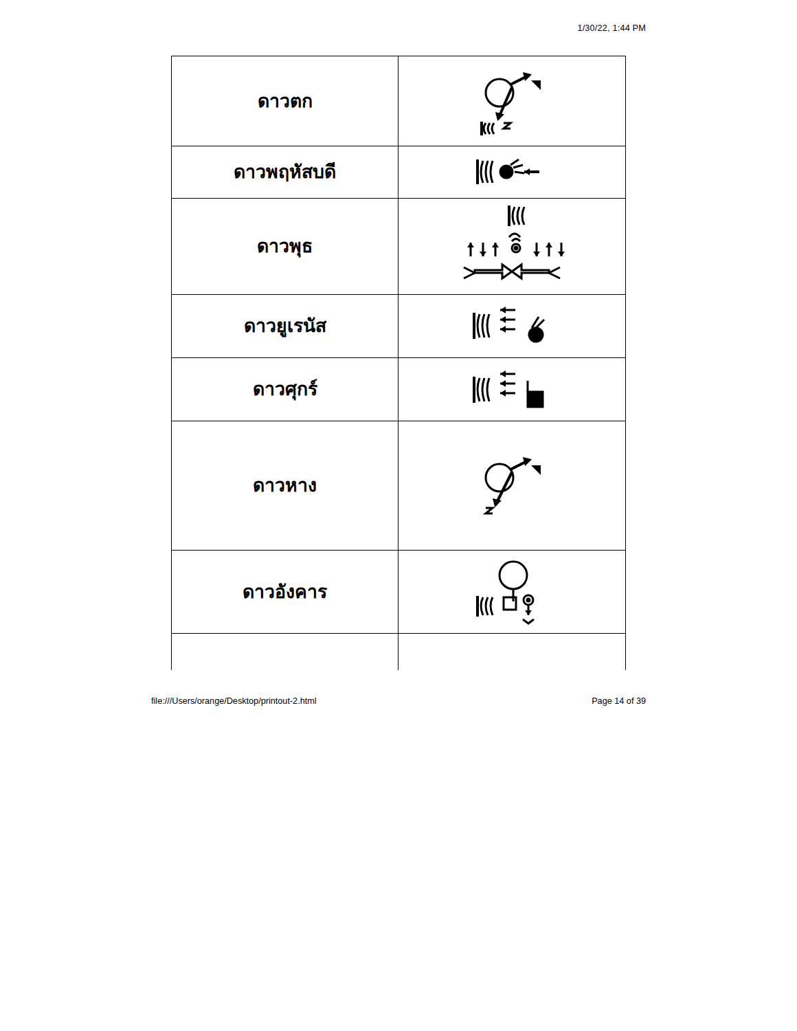1/30/22, 1:44 PM
| ดาวตก | |
| ดาวพฤหัสบดี | |
| ดาวพุธ | |
| ดาวยูเรนัส | |
| ดาวศุกร์ | |
| ดาวหาง | |
| ดาวอังคาร | |
file:///Users/orange/Desktop/printout-2.html
Page 14 of 39